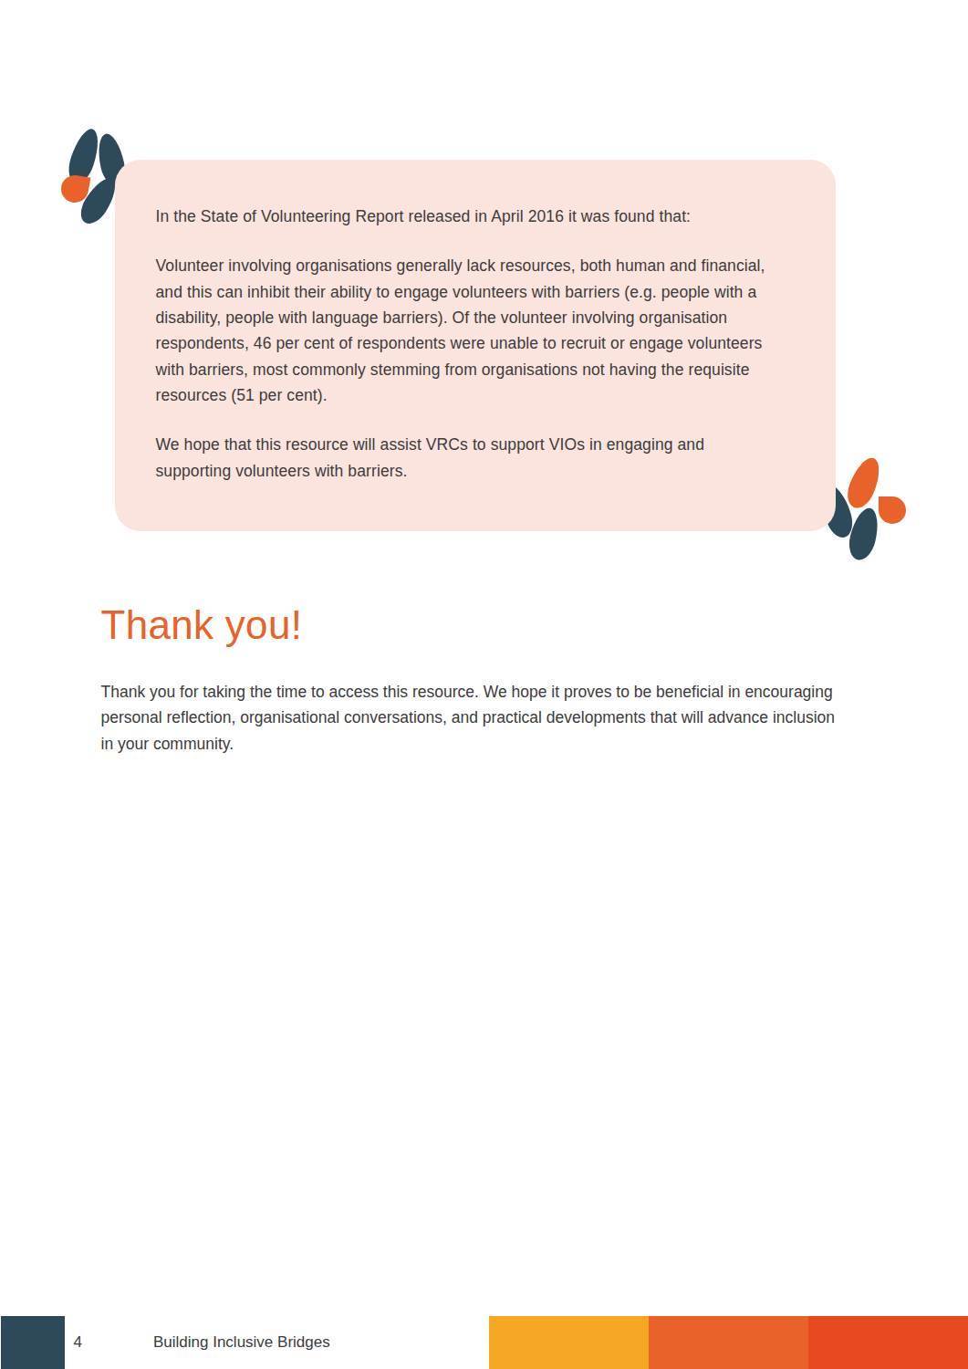In the State of Volunteering Report released in April 2016 it was found that:
Volunteer involving organisations generally lack resources, both human and financial, and this can inhibit their ability to engage volunteers with barriers (e.g. people with a disability, people with language barriers). Of the volunteer involving organisation respondents, 46 per cent of respondents were unable to recruit or engage volunteers with barriers, most commonly stemming from organisations not having the requisite resources (51 per cent).
We hope that this resource will assist VRCs to support VIOs in engaging and supporting volunteers with barriers.
Thank you!
Thank you for taking the time to access this resource. We hope it proves to be beneficial in encouraging personal reflection, organisational conversations, and practical developments that will advance inclusion in your community.
4 Building Inclusive Bridges